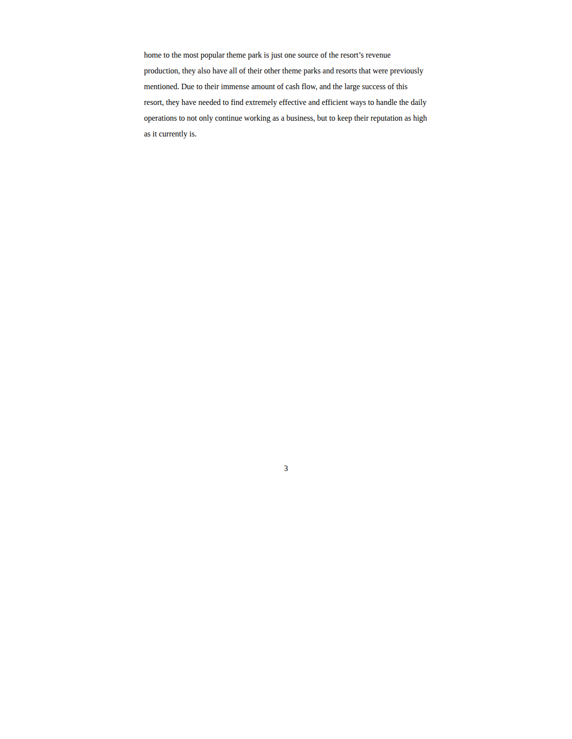home to the most popular theme park is just one source of the resort’s revenue production, they also have all of their other theme parks and resorts that were previously mentioned. Due to their immense amount of cash flow, and the large success of this resort, they have needed to find extremely effective and efficient ways to handle the daily operations to not only continue working as a business, but to keep their reputation as high as it currently is.
3